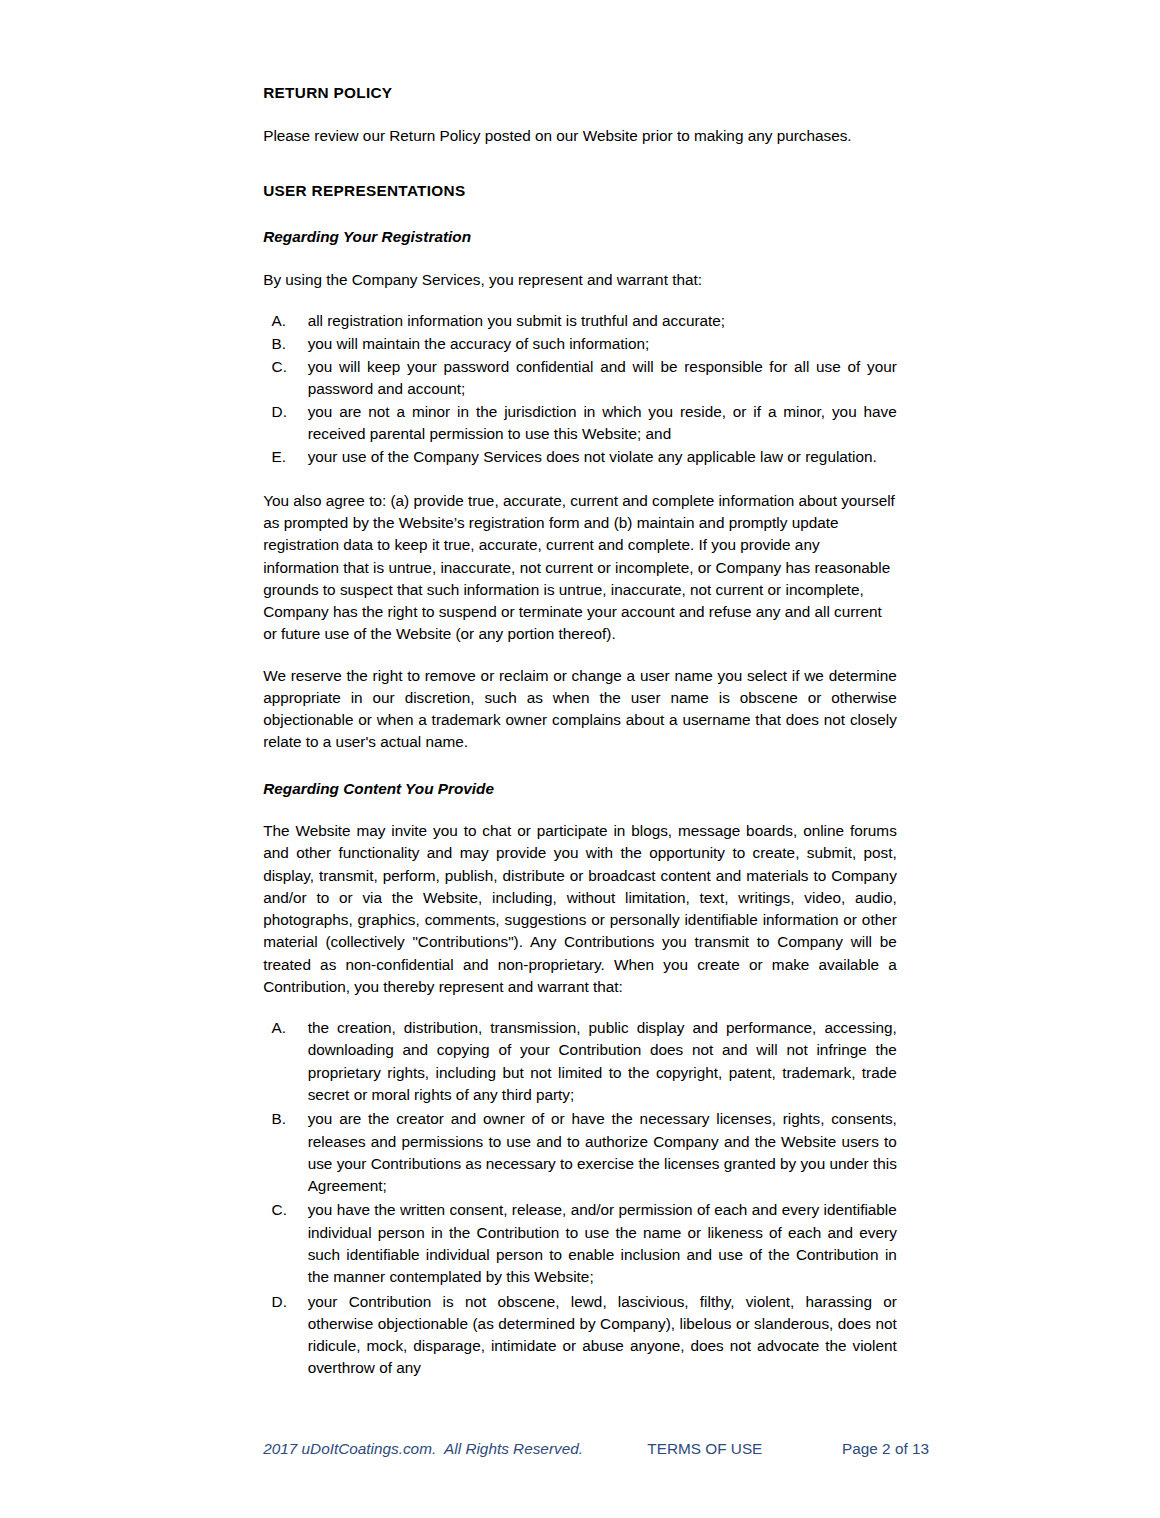RETURN POLICY
Please review our Return Policy posted on our Website prior to making any purchases.
USER REPRESENTATIONS
Regarding Your Registration
By using the Company Services, you represent and warrant that:
A. all registration information you submit is truthful and accurate;
B. you will maintain the accuracy of such information;
C. you will keep your password confidential and will be responsible for all use of your password and account;
D. you are not a minor in the jurisdiction in which you reside, or if a minor, you have received parental permission to use this Website; and
E. your use of the Company Services does not violate any applicable law or regulation.
You also agree to: (a) provide true, accurate, current and complete information about yourself as prompted by the Website’s registration form and (b) maintain and promptly update registration data to keep it true, accurate, current and complete. If you provide any information that is untrue, inaccurate, not current or incomplete, or Company has reasonable grounds to suspect that such information is untrue, inaccurate, not current or incomplete, Company has the right to suspend or terminate your account and refuse any and all current or future use of the Website (or any portion thereof).
We reserve the right to remove or reclaim or change a user name you select if we determine appropriate in our discretion, such as when the user name is obscene or otherwise objectionable or when a trademark owner complains about a username that does not closely relate to a user's actual name.
Regarding Content You Provide
The Website may invite you to chat or participate in blogs, message boards, online forums and other functionality and may provide you with the opportunity to create, submit, post, display, transmit, perform, publish, distribute or broadcast content and materials to Company and/or to or via the Website, including, without limitation, text, writings, video, audio, photographs, graphics, comments, suggestions or personally identifiable information or other material (collectively "Contributions"). Any Contributions you transmit to Company will be treated as non-confidential and non-proprietary. When you create or make available a Contribution, you thereby represent and warrant that:
A. the creation, distribution, transmission, public display and performance, accessing, downloading and copying of your Contribution does not and will not infringe the proprietary rights, including but not limited to the copyright, patent, trademark, trade secret or moral rights of any third party;
B. you are the creator and owner of or have the necessary licenses, rights, consents, releases and permissions to use and to authorize Company and the Website users to use your Contributions as necessary to exercise the licenses granted by you under this Agreement;
C. you have the written consent, release, and/or permission of each and every identifiable individual person in the Contribution to use the name or likeness of each and every such identifiable individual person to enable inclusion and use of the Contribution in the manner contemplated by this Website;
D. your Contribution is not obscene, lewd, lascivious, filthy, violent, harassing or otherwise objectionable (as determined by Company), libelous or slanderous, does not ridicule, mock, disparage, intimidate or abuse anyone, does not advocate the violent overthrow of any
2017 uDoItCoatings.com. All Rights Reserved. TERMS OF USE Page 2 of 13